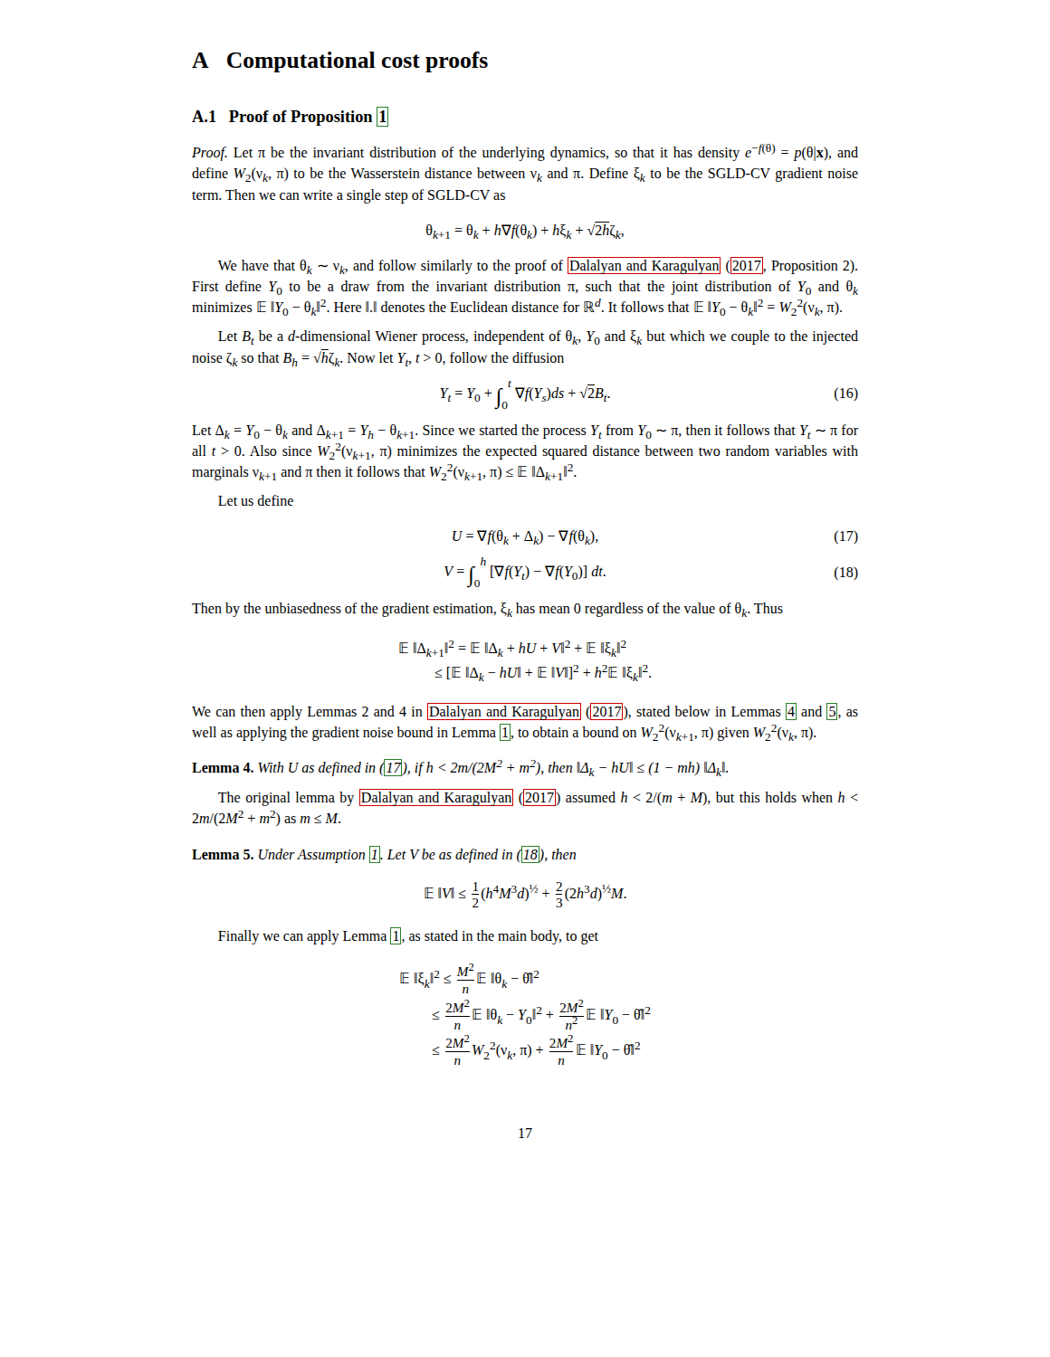A Computational cost proofs
A.1 Proof of Proposition 1
Proof. Let π be the invariant distribution of the underlying dynamics, so that it has density e−f(θ) = p(θ|x), and define W2(νk, π) to be the Wasserstein distance between νk and π. Define ξk to be the SGLD-CV gradient noise term. Then we can write a single step of SGLD-CV as
θk+1 = θk + h∇f(θk) + hξk + √2hζk,
We have that θk ∼ νk, and follow similarly to the proof of Dalalyan and Karagulyan (2017, Proposition 2). First define Y0 to be a draw from the invariant distribution π, such that the joint distribution of Y0 and θk minimizes 𝔼 ‖Y0 − θk‖2. Here ‖.‖ denotes the Euclidean distance for ℝd. It follows that 𝔼 ‖Y0 − θk‖2 = W22(νk, π).
Let Bt be a d-dimensional Wiener process, independent of θk, Y0 and ξk but which we couple to the injected noise ζk so that Bh = √hζk. Now let Yt, t > 0, follow the diffusion
Yt = Y0 + ∫0t ∇f(Ys)ds + √2 Bt. (16)
Let Δk = Y0 − θk and Δk+1 = Yh − θk+1. Since we started the process Yt from Y0 ∼ π, then it follows that Yt ∼ π for all t > 0. Also since W22(νk+1, π) minimizes the expected squared distance between two random variables with marginals νk+1 and π then it follows that W22(νk+1, π) ≤ 𝔼 ‖Δk+1‖2.
Let us define
U = ∇f(θk + Δk) − ∇f(θk), (17)
V = ∫0h [∇f(Yt) − ∇f(Y0)] dt. (18)
Then by the unbiasedness of the gradient estimation, ξk has mean 0 regardless of the value of θk. Thus
𝔼 ‖Δk+1‖2 = 𝔼 ‖Δk + hU + V‖2 + 𝔼 ‖ξk‖2 ≤ [𝔼 ‖Δk − hU‖ + 𝔼 ‖V‖]2 + h2𝔼 ‖ξk‖2.
We can then apply Lemmas 2 and 4 in Dalalyan and Karagulyan (2017), stated below in Lemmas 4 and 5, as well as applying the gradient noise bound in Lemma 1, to obtain a bound on W22(νk+1, π) given W22(νk, π).
Lemma 4. With U as defined in (17), if h < 2m/(2M2 + m2), then ‖Δk − hU‖ ≤ (1 − mh) ‖Δk‖.
The original lemma by Dalalyan and Karagulyan (2017) assumed h < 2/(m + M), but this holds when h < 2m/(2M2 + m2) as m ≤ M.
Lemma 5. Under Assumption 1. Let V be as defined in (18), then
𝔼 ‖V‖ ≤ 12(h4M3d)½ + 23(2h3d)½M.
Finally we can apply Lemma 1, as stated in the main body, to get
𝔼 ‖ξk‖2 ≤ M2 n 𝔼 ‖θk − θ̂‖2 ≤ 2M2 n 𝔼 ‖θk − Y0‖2 + 2M2 n2 𝔼 ‖Y0 − θ̂‖2 ≤ 2M2 n W22(νk, π) + 2M2 n 𝔼 ‖Y0 − θ̂‖2
17